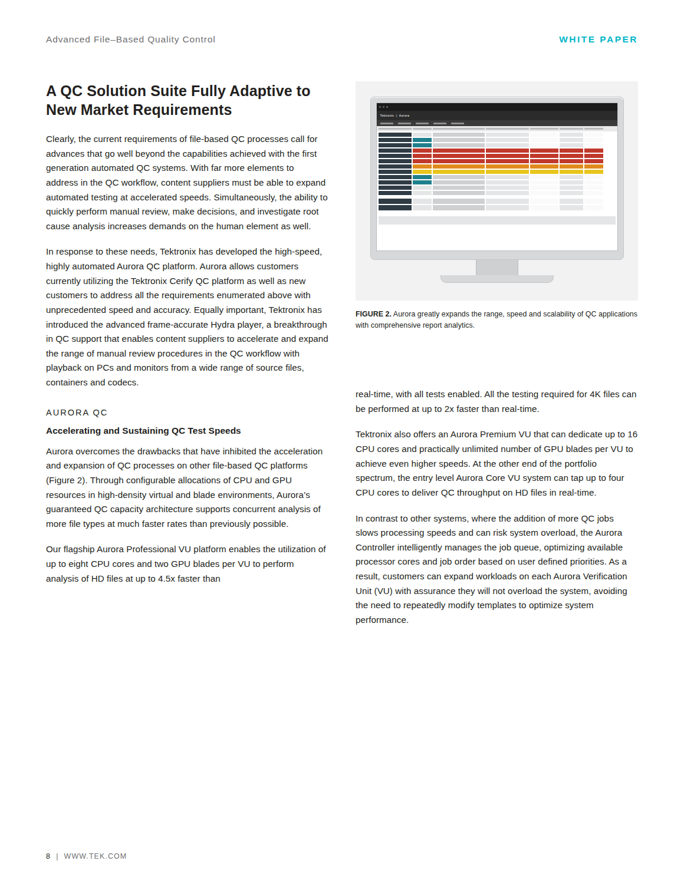Advanced File–Based Quality Control
WHITE PAPER
A QC Solution Suite Fully Adaptive to
New Market Requirements
Clearly, the current requirements of file-based QC processes call for advances that go well beyond the capabilities achieved with the first generation automated QC systems. With far more elements to address in the QC workflow, content suppliers must be able to expand automated testing at accelerated speeds. Simultaneously, the ability to quickly perform manual review, make decisions, and investigate root cause analysis increases demands on the human element as well.
In response to these needs, Tektronix has developed the high-speed, highly automated Aurora QC platform. Aurora allows customers currently utilizing the Tektronix Cerify QC platform as well as new customers to address all the requirements enumerated above with unprecedented speed and accuracy. Equally important, Tektronix has introduced the advanced frame-accurate Hydra player, a breakthrough in QC support that enables content suppliers to accelerate and expand the range of manual review procedures in the QC workflow with playback on PCs and monitors from a wide range of source files, containers and codecs.
AURORA QC
Accelerating and Sustaining QC Test Speeds
Aurora overcomes the drawbacks that have inhibited the acceleration and expansion of QC processes on other file-based QC platforms (Figure 2). Through configurable allocations of CPU and GPU resources in high-density virtual and blade environments, Aurora’s guaranteed QC capacity architecture supports concurrent analysis of more file types at much faster rates than previously possible.
Our flagship Aurora Professional VU platform enables the utilization of up to eight CPU cores and two GPU blades per VU to perform analysis of HD files at up to 4.5x faster than
Tektronix | Aurora
FIGURE 2. Aurora greatly expands the range, speed and scalability of QC applications with comprehensive report analytics.
real-time, with all tests enabled. All the testing required for 4K files can be performed at up to 2x faster than real-time.
Tektronix also offers an Aurora Premium VU that can dedicate up to 16 CPU cores and practically unlimited number of GPU blades per VU to achieve even higher speeds. At the other end of the portfolio spectrum, the entry level Aurora Core VU system can tap up to four CPU cores to deliver QC throughput on HD files in real-time.
In contrast to other systems, where the addition of more QC jobs slows processing speeds and can risk system overload, the Aurora Controller intelligently manages the job queue, optimizing available processor cores and job order based on user defined priorities. As a result, customers can expand workloads on each Aurora Verification Unit (VU) with assurance they will not overload the system, avoiding the need to repeatedly modify templates to optimize system performance.
8 | WWW.TEK.COM